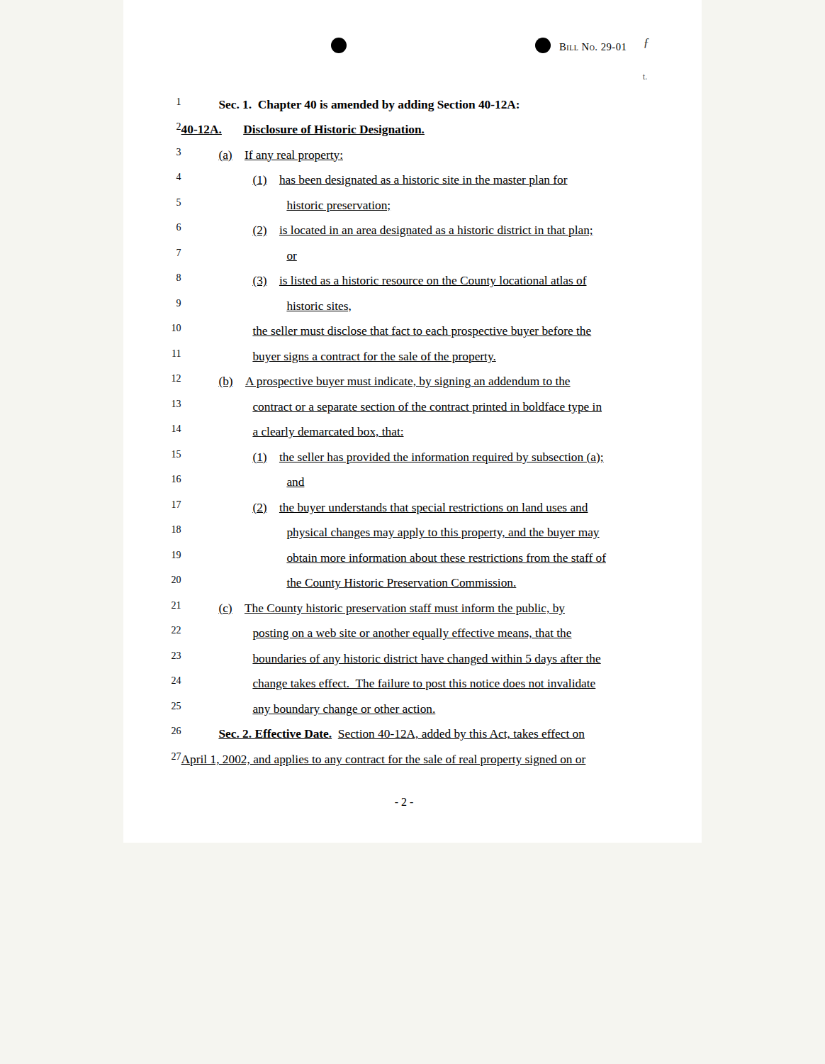Bill No. 29-01
ƒ
t.
| 1 | Sec. 1. Chapter 40 is amended by adding Section 40-12A: |
| 2 | 40-12A. Disclosure of Historic Designation. |
| 3 | (a) If any real property: |
| 4 | (1) has been designated as a historic site in the master plan for |
| 5 | historic preservation; |
| 6 | (2) is located in an area designated as a historic district in that plan; |
| 7 | or |
| 8 | (3) is listed as a historic resource on the County locational atlas of |
| 9 | historic sites, |
| 10 | the seller must disclose that fact to each prospective buyer before the |
| 11 | buyer signs a contract for the sale of the property. |
| 12 | (b) A prospective buyer must indicate, by signing an addendum to the |
| 13 | contract or a separate section of the contract printed in boldface type in |
| 14 | a clearly demarcated box, that: |
| 15 | (1) the seller has provided the information required by subsection (a); |
| 16 | and |
| 17 | (2) the buyer understands that special restrictions on land uses and |
| 18 | physical changes may apply to this property, and the buyer may |
| 19 | obtain more information about these restrictions from the staff of |
| 20 | the County Historic Preservation Commission. |
| 21 | (c) The County historic preservation staff must inform the public, by |
| 22 | posting on a web site or another equally effective means, that the |
| 23 | boundaries of any historic district have changed within 5 days after the |
| 24 | change takes effect. The failure to post this notice does not invalidate |
| 25 | any boundary change or other action. |
| 26 | Sec. 2. Effective Date. Section 40-12A, added by this Act, takes effect on |
| 27 | April 1, 2002, and applies to any contract for the sale of real property signed on or |
- 2 -